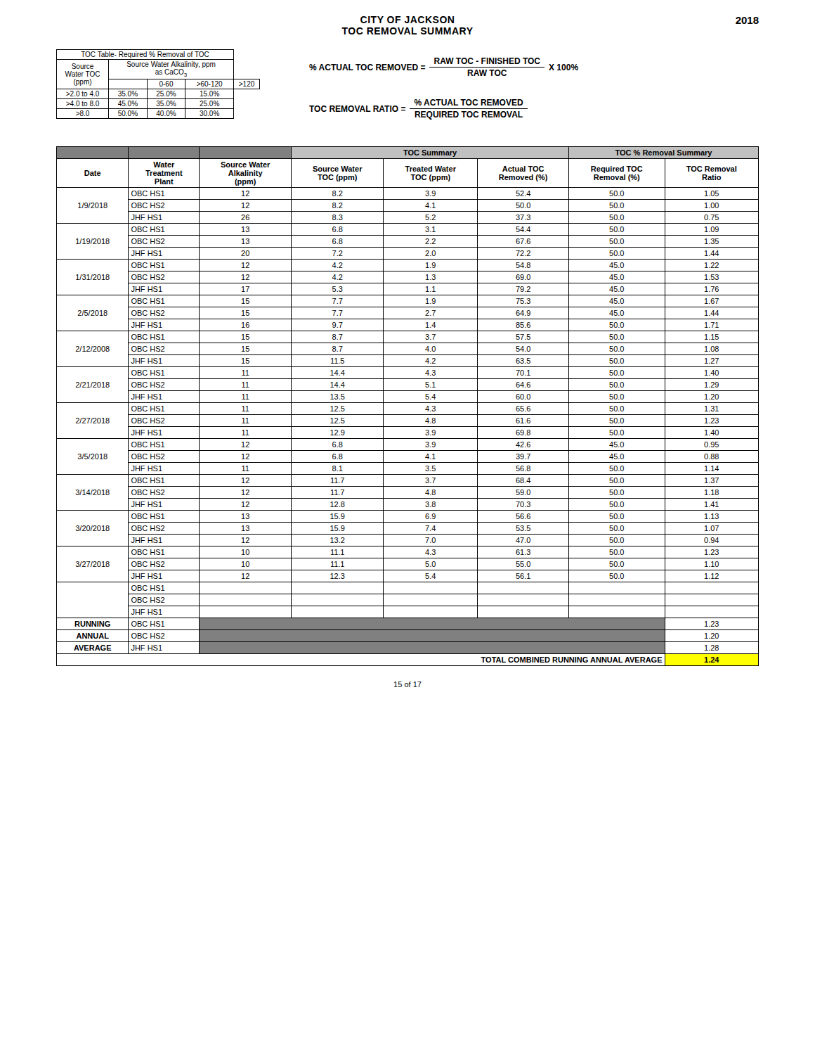2018
CITY OF JACKSON
TOC REMOVAL SUMMARY
| TOC Table- Required % Removal of TOC |
| Source Water TOC (ppm) | Source Water Alkalinity, ppm as CaCO 3 |
| | 0-60 | >60-120 | >120 |
| >2.0 to 4.0 | 35.0% | 25.0% | 15.0% |
| >4.0 to 8.0 | 45.0% | 35.0% | 25.0% |
| >8.0 | 50.0% | 40.0% | 30.0% |
% ACTUAL TOC REMOVED = RAW TOC - FINISHED TOC RAW TOC X 100%
TOC REMOVAL RATIO = % ACTUAL TOC REMOVED REQUIRED TOC REMOVAL
| | | | TOC Summary | TOC % Removal Summary |
| Date | Water Treatment Plant | Source Water Alkalinity (ppm) | Source Water TOC (ppm) | Treated Water TOC (ppm) | Actual TOC Removed (%) | Required TOC Removal (%) | TOC Removal Ratio |
| 1/9/2018 | OBC HS1 | 12 | 8.2 | 3.9 | 52.4 | 50.0 | 1.05 |
| OBC HS2 | 12 | 8.2 | 4.1 | 50.0 | 50.0 | 1.00 |
| JHF HS1 | 26 | 8.3 | 5.2 | 37.3 | 50.0 | 0.75 |
| 1/19/2018 | OBC HS1 | 13 | 6.8 | 3.1 | 54.4 | 50.0 | 1.09 |
| OBC HS2 | 13 | 6.8 | 2.2 | 67.6 | 50.0 | 1.35 |
| JHF HS1 | 20 | 7.2 | 2.0 | 72.2 | 50.0 | 1.44 |
| 1/31/2018 | OBC HS1 | 12 | 4.2 | 1.9 | 54.8 | 45.0 | 1.22 |
| OBC HS2 | 12 | 4.2 | 1.3 | 69.0 | 45.0 | 1.53 |
| JHF HS1 | 17 | 5.3 | 1.1 | 79.2 | 45.0 | 1.76 |
| 2/5/2018 | OBC HS1 | 15 | 7.7 | 1.9 | 75.3 | 45.0 | 1.67 |
| OBC HS2 | 15 | 7.7 | 2.7 | 64.9 | 45.0 | 1.44 |
| JHF HS1 | 16 | 9.7 | 1.4 | 85.6 | 50.0 | 1.71 |
| 2/12/2008 | OBC HS1 | 15 | 8.7 | 3.7 | 57.5 | 50.0 | 1.15 |
| OBC HS2 | 15 | 8.7 | 4.0 | 54.0 | 50.0 | 1.08 |
| JHF HS1 | 15 | 11.5 | 4.2 | 63.5 | 50.0 | 1.27 |
| 2/21/2018 | OBC HS1 | 11 | 14.4 | 4.3 | 70.1 | 50.0 | 1.40 |
| OBC HS2 | 11 | 14.4 | 5.1 | 64.6 | 50.0 | 1.29 |
| JHF HS1 | 11 | 13.5 | 5.4 | 60.0 | 50.0 | 1.20 |
| 2/27/2018 | OBC HS1 | 11 | 12.5 | 4.3 | 65.6 | 50.0 | 1.31 |
| OBC HS2 | 11 | 12.5 | 4.8 | 61.6 | 50.0 | 1.23 |
| JHF HS1 | 11 | 12.9 | 3.9 | 69.8 | 50.0 | 1.40 |
| 3/5/2018 | OBC HS1 | 12 | 6.8 | 3.9 | 42.6 | 45.0 | 0.95 |
| OBC HS2 | 12 | 6.8 | 4.1 | 39.7 | 45.0 | 0.88 |
| JHF HS1 | 11 | 8.1 | 3.5 | 56.8 | 50.0 | 1.14 |
| 3/14/2018 | OBC HS1 | 12 | 11.7 | 3.7 | 68.4 | 50.0 | 1.37 |
| OBC HS2 | 12 | 11.7 | 4.8 | 59.0 | 50.0 | 1.18 |
| JHF HS1 | 12 | 12.8 | 3.8 | 70.3 | 50.0 | 1.41 |
| 3/20/2018 | OBC HS1 | 13 | 15.9 | 6.9 | 56.6 | 50.0 | 1.13 |
| OBC HS2 | 13 | 15.9 | 7.4 | 53.5 | 50.0 | 1.07 |
| JHF HS1 | 12 | 13.2 | 7.0 | 47.0 | 50.0 | 0.94 |
| 3/27/2018 | OBC HS1 | 10 | 11.1 | 4.3 | 61.3 | 50.0 | 1.23 |
| OBC HS2 | 10 | 11.1 | 5.0 | 55.0 | 50.0 | 1.10 |
| JHF HS1 | 12 | 12.3 | 5.4 | 56.1 | 50.0 | 1.12 |
| | OBC HS1 | | | | | | |
| OBC HS2 | | | | | | |
| JHF HS1 | | | | | | |
| RUNNING | OBC HS1 | | 1.23 |
| ANNUAL | OBC HS2 | | 1.20 |
| AVERAGE | JHF HS1 | | 1.28 |
| TOTAL COMBINED RUNNING ANNUAL AVERAGE | 1.24 |
15 of 17